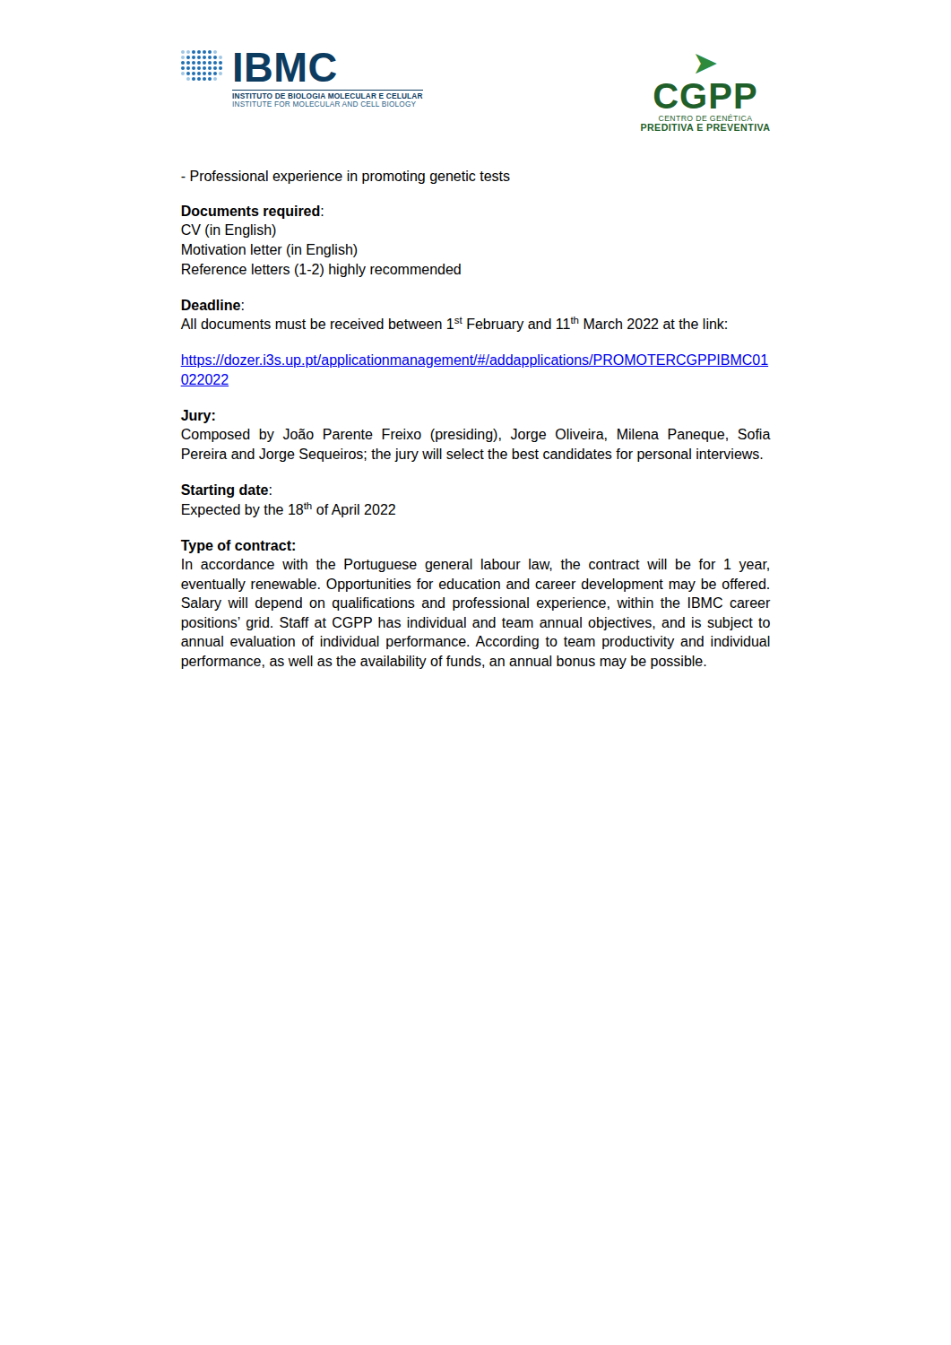IBMC
Instituto de Biologia Molecular e Celular
Institute for Molecular and Cell Biology
➤
CGPP
Centro de Genética
Preditiva e Preventiva
- Professional experience in promoting genetic tests
Documents required
:
CV (in English)
Motivation letter (in English)
Reference letters (1-2) highly recommended
Deadline
:
All documents must be received between 1st February and 11th March 2022 at the link:
https://dozer.i3s.up.pt/applicationmanagement/#/addapplications/PROMOTERCGPPIBMC01022022
Jury:
Composed by João Parente Freixo (presiding), Jorge Oliveira, Milena Paneque, Sofia Pereira and Jorge Sequeiros; the jury will select the best candidates for personal interviews.
Starting date
:
Expected by the 18th of April 2022
Type of contract:
In accordance with the Portuguese general labour law, the contract will be for 1 year, eventually renewable. Opportunities for education and career development may be offered. Salary will depend on qualifications and professional experience, within the IBMC career positions’ grid. Staff at CGPP has individual and team annual objectives, and is subject to annual evaluation of individual performance. According to team productivity and individual performance, as well as the availability of funds, an annual bonus may be possible.